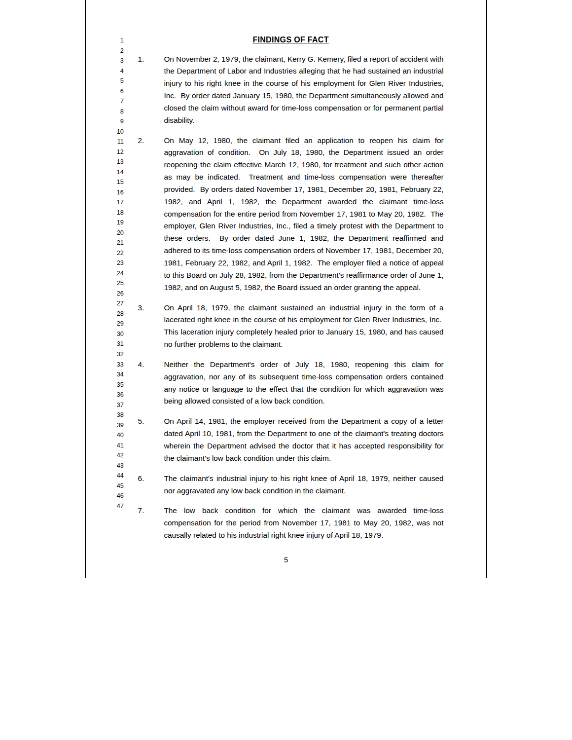1
2
3
4
5
6
7
8
9
10
11
12
13
14
15
16
17
18
19
20
21
22
23
24
25
26
27
28
29
30
31
32
33
34
35
36
37
38
39
40
41
42
43
44
45
46
47
FINDINGS OF FACT
1. On November 2, 1979, the claimant, Kerry G. Kemery, filed a report of accident with the Department of Labor and Industries alleging that he had sustained an industrial injury to his right knee in the course of his employment for Glen River Industries, Inc. By order dated January 15, 1980, the Department simultaneously allowed and closed the claim without award for time-loss compensation or for permanent partial disability.
2. On May 12, 1980, the claimant filed an application to reopen his claim for aggravation of condition. On July 18, 1980, the Department issued an order reopening the claim effective March 12, 1980, for treatment and such other action as may be indicated. Treatment and time-loss compensation were thereafter provided. By orders dated November 17, 1981, December 20, 1981, February 22, 1982, and April 1, 1982, the Department awarded the claimant time-loss compensation for the entire period from November 17, 1981 to May 20, 1982. The employer, Glen River Industries, Inc., filed a timely protest with the Department to these orders. By order dated June 1, 1982, the Department reaffirmed and adhered to its time-loss compensation orders of November 17, 1981, December 20, 1981, February 22, 1982, and April 1, 1982. The employer filed a notice of appeal to this Board on July 28, 1982, from the Department's reaffirmance order of June 1, 1982, and on August 5, 1982, the Board issued an order granting the appeal.
3. On April 18, 1979, the claimant sustained an industrial injury in the form of a lacerated right knee in the course of his employment for Glen River Industries, Inc. This laceration injury completely healed prior to January 15, 1980, and has caused no further problems to the claimant.
4. Neither the Department's order of July 18, 1980, reopening this claim for aggravation, nor any of its subsequent time-loss compensation orders contained any notice or language to the effect that the condition for which aggravation was being allowed consisted of a low back condition.
5. On April 14, 1981, the employer received from the Department a copy of a letter dated April 10, 1981, from the Department to one of the claimant's treating doctors wherein the Department advised the doctor that it has accepted responsibility for the claimant's low back condition under this claim.
6. The claimant's industrial injury to his right knee of April 18, 1979, neither caused nor aggravated any low back condition in the claimant.
7. The low back condition for which the claimant was awarded time-loss compensation for the period from November 17, 1981 to May 20, 1982, was not causally related to his industrial right knee injury of April 18, 1979.
5